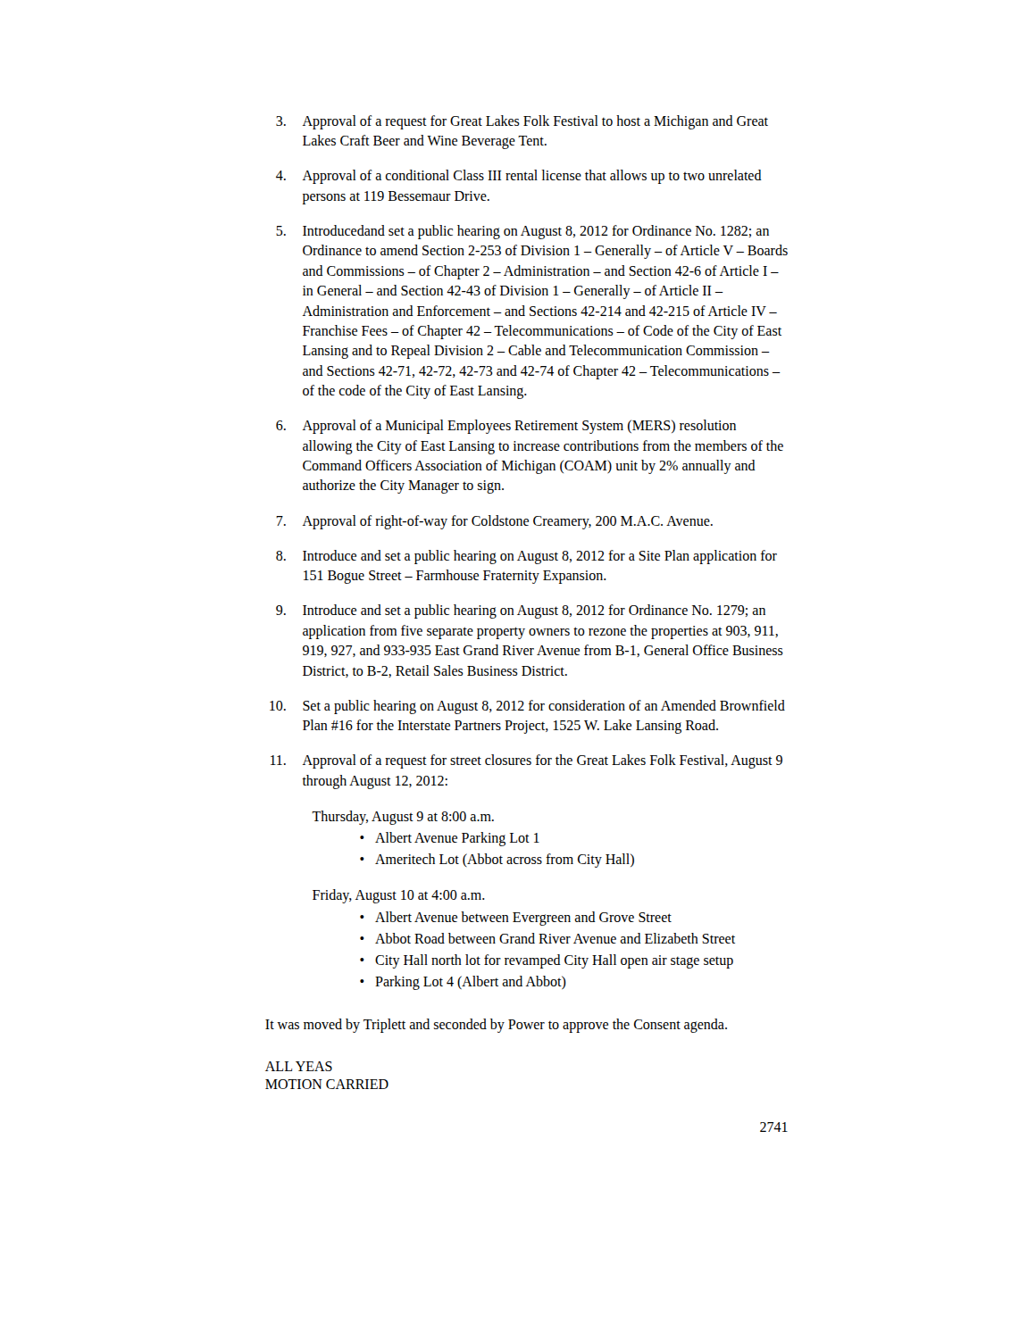Approval of a request for Great Lakes Folk Festival to host a Michigan and Great Lakes Craft Beer and Wine Beverage Tent.
Approval of a conditional Class III rental license that allows up to two unrelated persons at 119 Bessemaur Drive.
Introducedand set a public hearing on August 8, 2012 for Ordinance No. 1282; an Ordinance to amend Section 2-253 of Division 1 – Generally – of Article V – Boards and Commissions – of Chapter 2 – Administration – and Section 42-6 of Article I – in General – and Section 42-43 of Division 1 – Generally – of Article II – Administration and Enforcement – and Sections 42-214 and 42-215 of Article IV – Franchise Fees – of Chapter 42 – Telecommunications – of Code of the City of East Lansing and to Repeal Division 2 – Cable and Telecommunication Commission – and Sections 42-71, 42-72, 42-73 and 42-74 of Chapter 42 – Telecommunications – of the code of the City of East Lansing.
Approval of a Municipal Employees Retirement System (MERS) resolution allowing the City of East Lansing to increase contributions from the members of the Command Officers Association of Michigan (COAM) unit by 2% annually and authorize the City Manager to sign.
Approval of right-of-way for Coldstone Creamery, 200 M.A.C. Avenue.
Introduce and set a public hearing on August 8, 2012 for a Site Plan application for 151 Bogue Street – Farmhouse Fraternity Expansion.
Introduce and set a public hearing on August 8, 2012 for Ordinance No. 1279; an application from five separate property owners to rezone the properties at 903, 911, 919, 927, and 933-935 East Grand River Avenue from B-1, General Office Business District, to B-2, Retail Sales Business District.
Set a public hearing on August 8, 2012 for consideration of an Amended Brownfield Plan #16 for the Interstate Partners Project, 1525 W. Lake Lansing Road.
Approval of a request for street closures for the Great Lakes Folk Festival, August 9 through August 12, 2012:
Thursday, August 9 at 8:00 a.m.
Albert Avenue Parking Lot 1
Ameritech Lot (Abbot across from City Hall)
Friday, August 10 at 4:00 a.m.
Albert Avenue between Evergreen and Grove Street
Abbot Road between Grand River Avenue and Elizabeth Street
City Hall north lot for revamped City Hall open air stage setup
Parking Lot 4 (Albert and Abbot)
It was moved by Triplett and seconded by Power to approve the Consent agenda.
ALL YEAS
MOTION CARRIED
2741